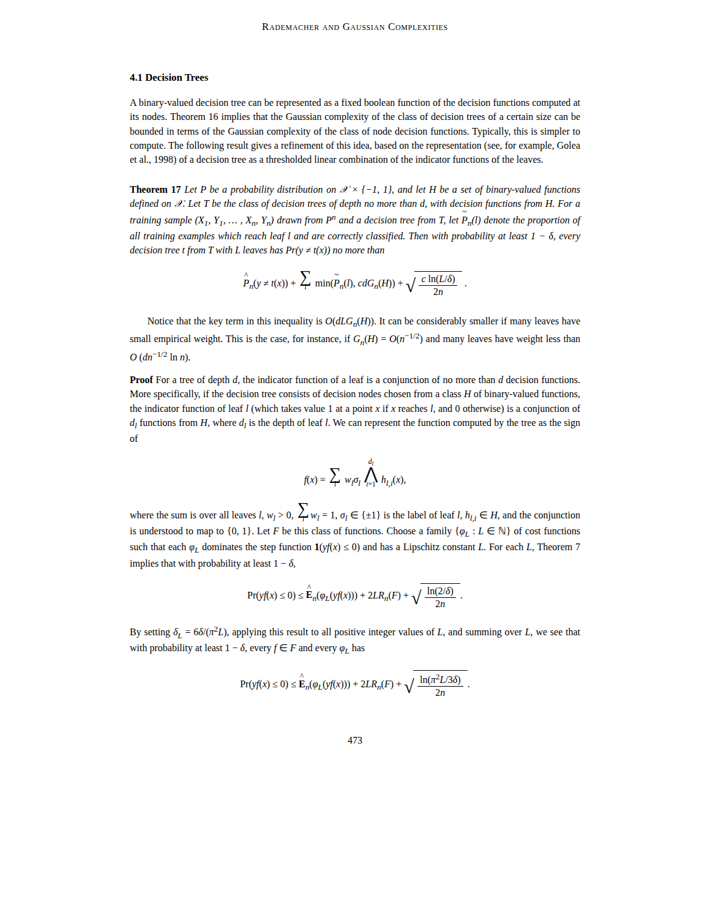Rademacher and Gaussian Complexities
4.1 Decision Trees
A binary-valued decision tree can be represented as a fixed boolean function of the decision functions computed at its nodes. Theorem 16 implies that the Gaussian complexity of the class of decision trees of a certain size can be bounded in terms of the Gaussian complexity of the class of node decision functions. Typically, this is simpler to compute. The following result gives a refinement of this idea, based on the representation (see, for example, Golea et al., 1998) of a decision tree as a thresholded linear combination of the indicator functions of the leaves.
Theorem 17 Let P be a probability distribution on 𝒳 × {−1, 1}, and let H be a set of binary-valued functions defined on 𝒳. Let T be the class of decision trees of depth no more than d, with decision functions from H. For a training sample (X1, Y1, … , Xn, Yn) drawn from Pn and a decision tree from T, let ~Pn(l) denote the proportion of all training examples which reach leaf l and are correctly classified. Then with probability at least 1 − δ, every decision tree t from T with L leaves has Pr(y ≠ t(x)) no more than
^Pn(y ≠ t(x)) + ∑l min(~Pn(l), cdGn(H)) + √c ln(L/δ) 2n .
Notice that the key term in this inequality is O(dLGn(H)). It can be considerably smaller if many leaves have small empirical weight. This is the case, for instance, if Gn(H) = O(n−1/2) and many leaves have weight less than O (dn−1/2 ln n).
Proof For a tree of depth d, the indicator function of a leaf is a conjunction of no more than d decision functions. More specifically, if the decision tree consists of decision nodes chosen from a class H of binary-valued functions, the indicator function of leaf l (which takes value 1 at a point x if x reaches l, and 0 otherwise) is a conjunction of dl functions from H, where dl is the depth of leaf l. We can represent the function computed by the tree as the sign of
f(x) = ∑l wlσl dl⋀i=1 hl,i(x),
where the sum is over all leaves l, wl > 0, ∑l wl = 1, σl ∈ {±1} is the label of leaf l, hl,i ∈ H, and the conjunction is understood to map to {0, 1}. Let F be this class of functions. Choose a family {φL : L ∈ ℕ} of cost functions such that each φL dominates the step function 1(yf(x) ≤ 0) and has a Lipschitz constant L. For each L, Theorem 7 implies that with probability at least 1 − δ,
Pr(yf(x) ≤ 0) ≤ ^En(φL(yf(x))) + 2LRn(F) + √ln(2/δ) 2n.
By setting δL = 6δ/(π2L), applying this result to all positive integer values of L, and summing over L, we see that with probability at least 1 − δ, every f ∈ F and every φL has
Pr(yf(x) ≤ 0) ≤ ^En(φL(yf(x))) + 2LRn(F) + √ln(π2L/3δ) 2n.
473